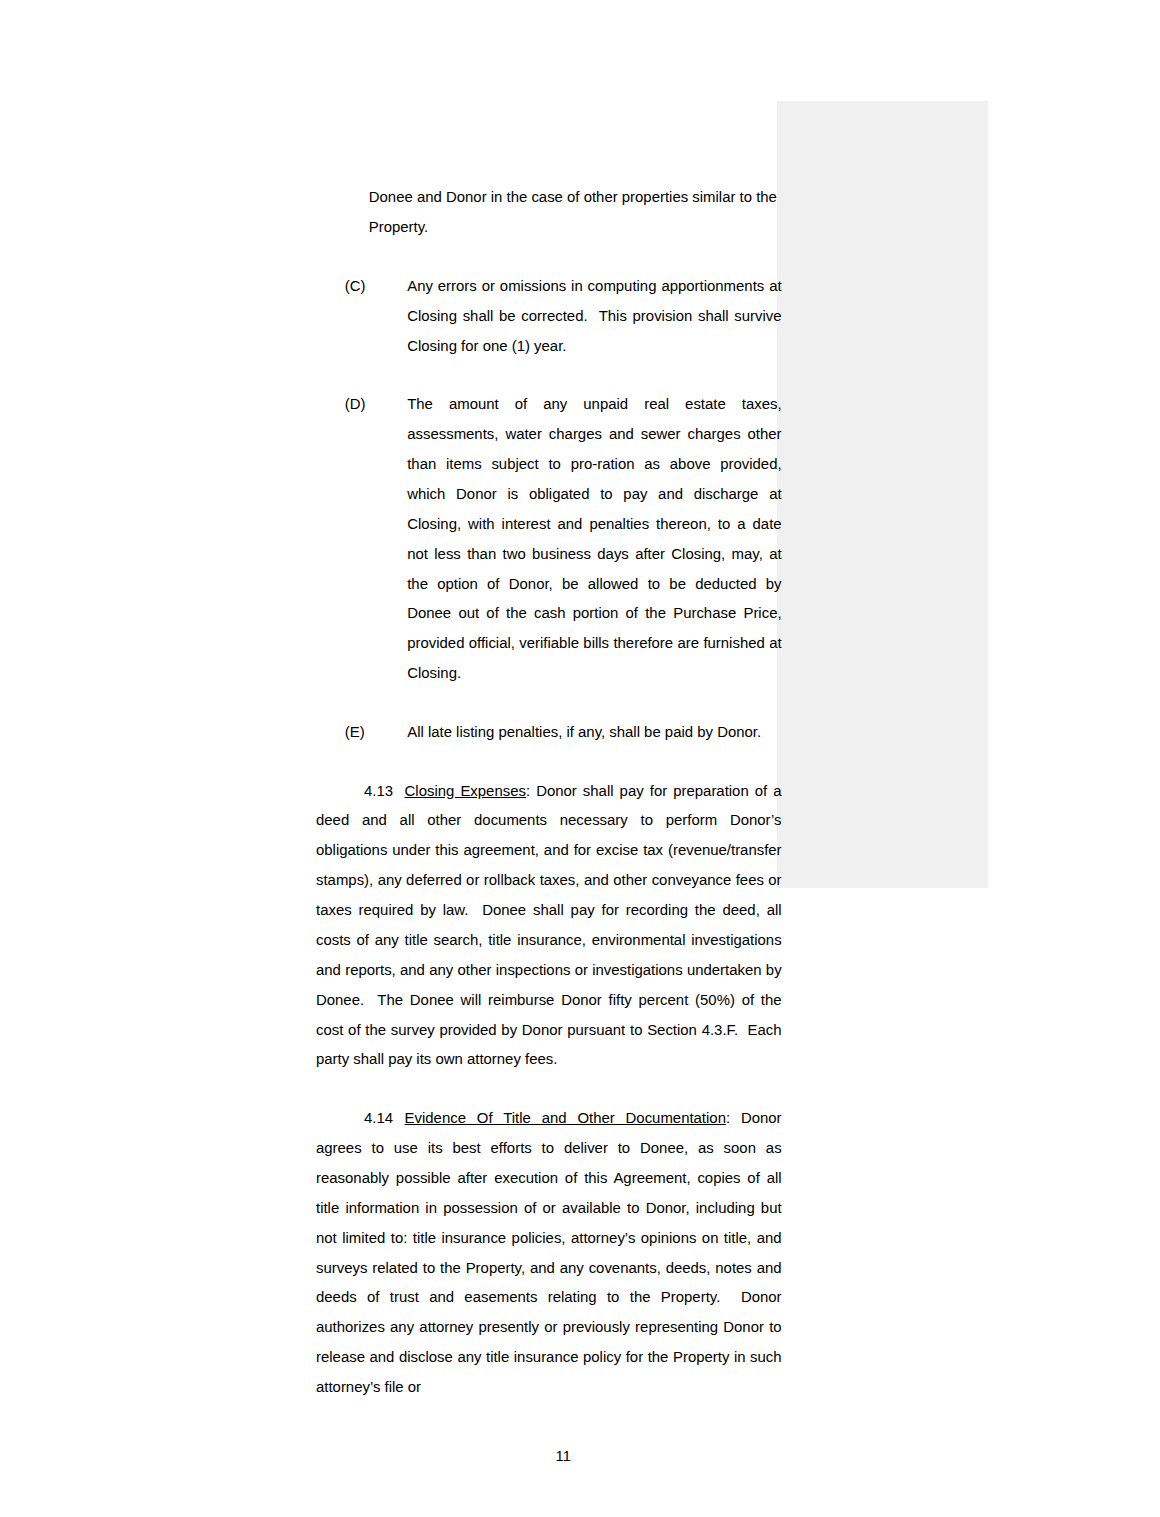Donee and Donor in the case of other properties similar to the Property.
(C) Any errors or omissions in computing apportionments at Closing shall be corrected. This provision shall survive Closing for one (1) year.
(D) The amount of any unpaid real estate taxes, assessments, water charges and sewer charges other than items subject to pro-ration as above provided, which Donor is obligated to pay and discharge at Closing, with interest and penalties thereon, to a date not less than two business days after Closing, may, at the option of Donor, be allowed to be deducted by Donee out of the cash portion of the Purchase Price, provided official, verifiable bills therefore are furnished at Closing.
(E) All late listing penalties, if any, shall be paid by Donor.
4.13 Closing Expenses: Donor shall pay for preparation of a deed and all other documents necessary to perform Donor’s obligations under this agreement, and for excise tax (revenue/transfer stamps), any deferred or rollback taxes, and other conveyance fees or taxes required by law. Donee shall pay for recording the deed, all costs of any title search, title insurance, environmental investigations and reports, and any other inspections or investigations undertaken by Donee. The Donee will reimburse Donor fifty percent (50%) of the cost of the survey provided by Donor pursuant to Section 4.3.F. Each party shall pay its own attorney fees.
4.14 Evidence Of Title and Other Documentation: Donor agrees to use its best efforts to deliver to Donee, as soon as reasonably possible after execution of this Agreement, copies of all title information in possession of or available to Donor, including but not limited to: title insurance policies, attorney’s opinions on title, and surveys related to the Property, and any covenants, deeds, notes and deeds of trust and easements relating to the Property. Donor authorizes any attorney presently or previously representing Donor to release and disclose any title insurance policy for the Property in such attorney’s file or
11